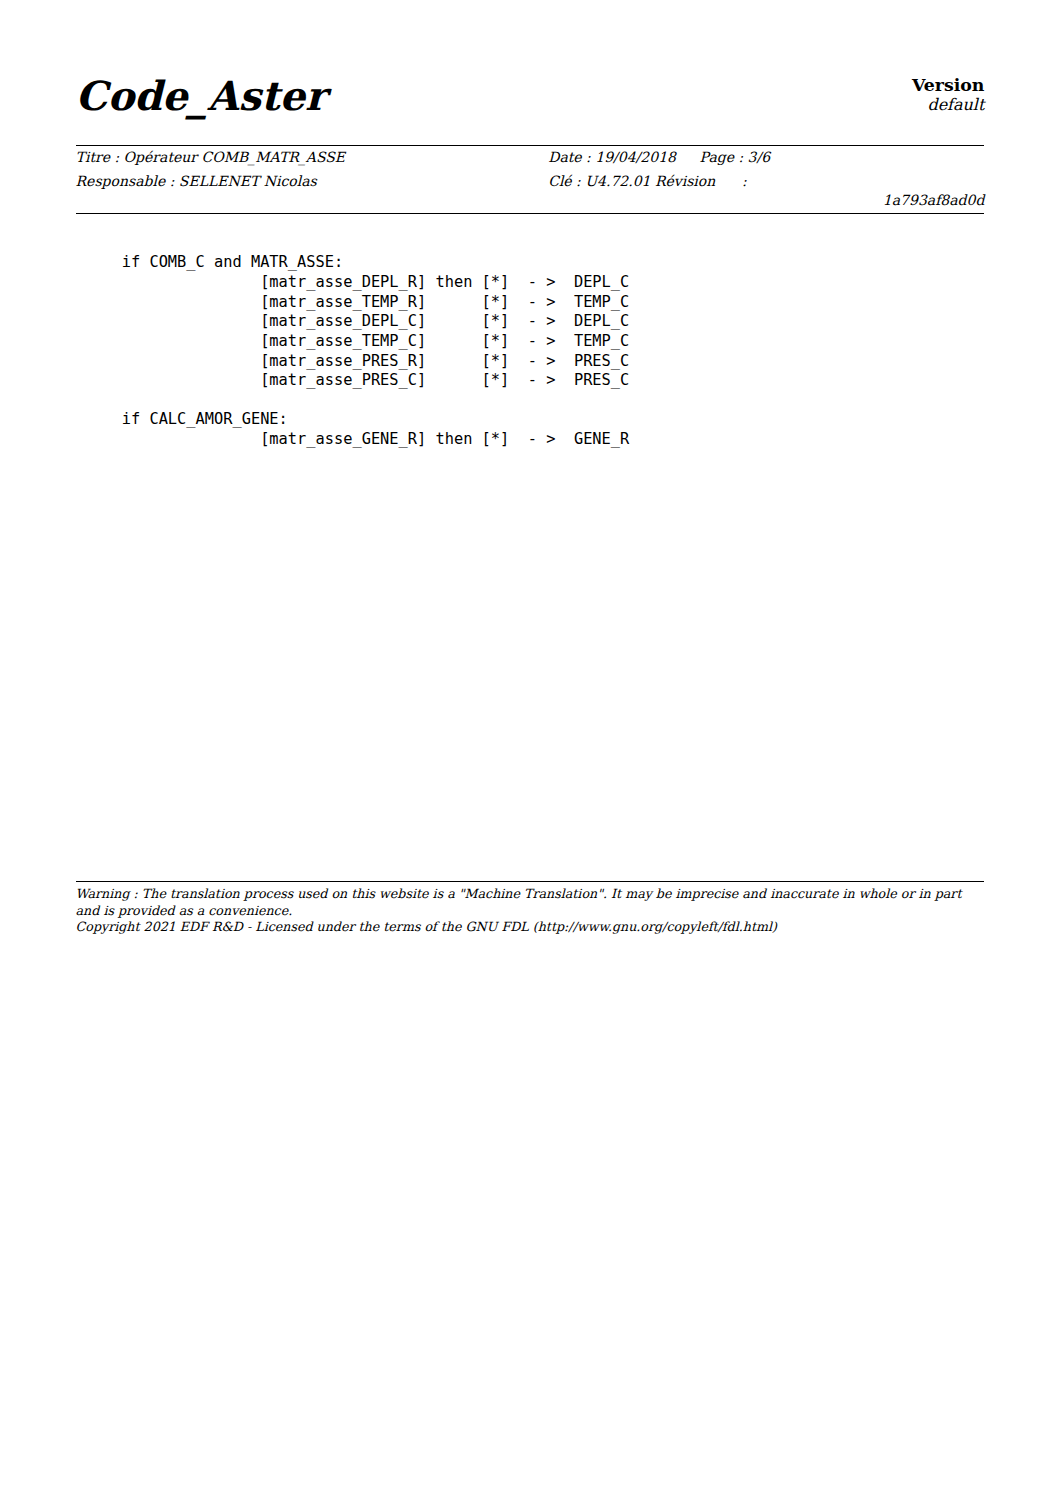Code_Aster
Versiondefault
| Titre : Opérateur COMB_MATR_ASSE | Date : 19/04/2018 Page : 3/6 |
| Responsable : SELLENET Nicolas | Clé : U4.72.01 Révision : 1a793af8ad0d |
     if COMB_C and MATR_ASSE:
                    [matr_asse_DEPL_R] then [*]  - >  DEPL_C
                    [matr_asse_TEMP_R]      [*]  - >  TEMP_C
                    [matr_asse_DEPL_C]      [*]  - >  DEPL_C
                    [matr_asse_TEMP_C]      [*]  - >  TEMP_C
                    [matr_asse_PRES_R]      [*]  - >  PRES_C
                    [matr_asse_PRES_C]      [*]  - >  PRES_C

     if CALC_AMOR_GENE:
                    [matr_asse_GENE_R] then [*]  - >  GENE_R
Warning : The translation process used on this website is a "Machine Translation". It may be imprecise and inaccurate in whole or in part and is provided as a convenience.
Copyright 2021 EDF R&D - Licensed under the terms of the GNU FDL (http://www.gnu.org/copyleft/fdl.html)